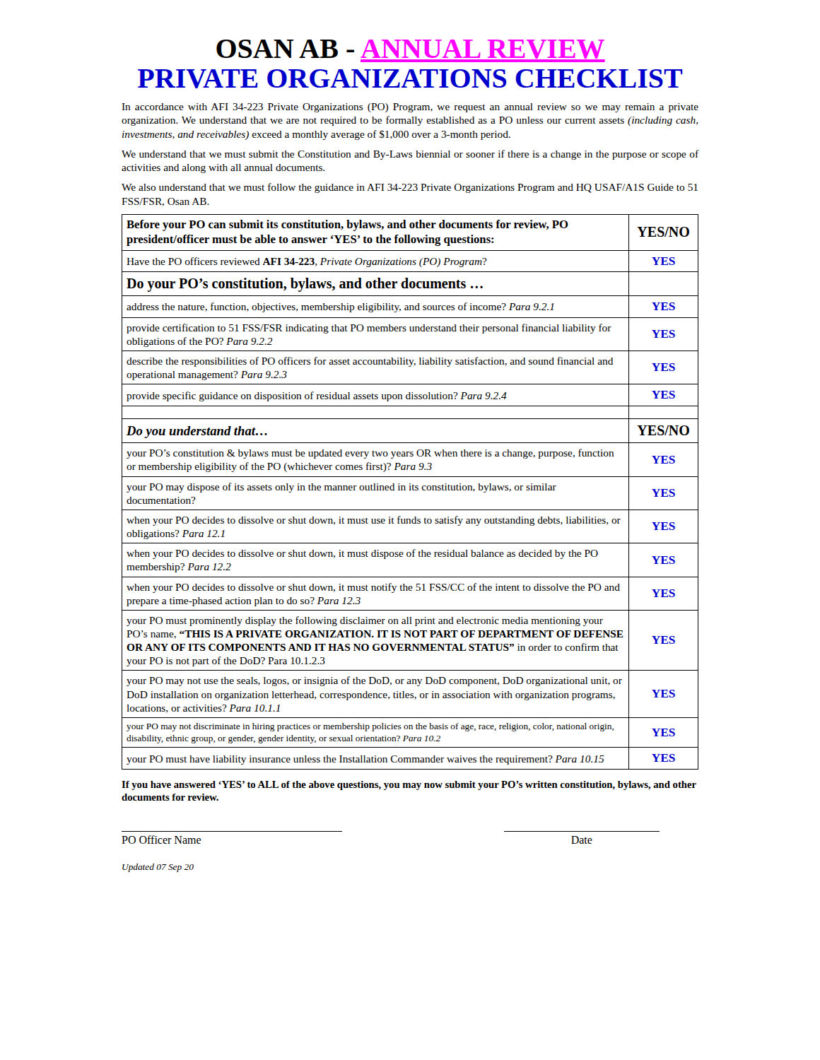OSAN AB - ANNUAL REVIEW PRIVATE ORGANIZATIONS CHECKLIST
In accordance with AFI 34-223 Private Organizations (PO) Program, we request an annual review so we may remain a private organization. We understand that we are not required to be formally established as a PO unless our current assets (including cash, investments, and receivables) exceed a monthly average of $1,000 over a 3-month period.
We understand that we must submit the Constitution and By-Laws biennial or sooner if there is a change in the purpose or scope of activities and along with all annual documents.
We also understand that we must follow the guidance in AFI 34-223 Private Organizations Program and HQ USAF/A1S Guide to 51 FSS/FSR, Osan AB.
| Before your PO can submit its constitution, bylaws, and other documents for review, PO president/officer must be able to answer ‘YES’ to the following questions: | YES/NO |
| Have the PO officers reviewed AFI 34-223 , Private Organizations (PO) Program ? | YES |
| Do your PO’s constitution, bylaws, and other documents … | |
| address the nature, function, objectives, membership eligibility, and sources of income? Para 9.2.1 | YES |
| provide certification to 51 FSS/FSR indicating that PO members understand their personal financial liability for obligations of the PO? Para 9.2.2 | YES |
| describe the responsibilities of PO officers for asset accountability, liability satisfaction, and sound financial and operational management? Para 9.2.3 | YES |
| provide specific guidance on disposition of residual assets upon dissolution? Para 9.2.4 | YES |
| Do you understand that… | YES/NO |
| your PO’s constitution & bylaws must be updated every two years OR when there is a change, purpose, function or membership eligibility of the PO (whichever comes first)? Para 9.3 | YES |
| your PO may dispose of its assets only in the manner outlined in its constitution, bylaws, or similar documentation? | YES |
| when your PO decides to dissolve or shut down, it must use it funds to satisfy any outstanding debts, liabilities, or obligations? Para 12.1 | YES |
| when your PO decides to dissolve or shut down, it must dispose of the residual balance as decided by the PO membership? Para 12.2 | YES |
| when your PO decides to dissolve or shut down, it must notify the 51 FSS/CC of the intent to dissolve the PO and prepare a time-phased action plan to do so? Para 12.3 | YES |
| your PO must prominently display the following disclaimer on all print and electronic media mentioning your PO’s name, “THIS IS A PRIVATE ORGANIZATION. IT IS NOT PART OF DEPARTMENT OF DEFENSE OR ANY OF ITS COMPONENTS AND IT HAS NO GOVERNMENTAL STATUS” in order to confirm that your PO is not part of the DoD? Para 10.1.2.3 | YES |
| your PO may not use the seals, logos, or insignia of the DoD, or any DoD component, DoD organizational unit, or DoD installation on organization letterhead, correspondence, titles, or in association with organization programs, locations, or activities? Para 10.1.1 | YES |
| your PO may not discriminate in hiring practices or membership policies on the basis of age, race, religion, color, national origin, disability, ethnic group, or gender, gender identity, or sexual orientation? Para 10.2 | YES |
| your PO must have liability insurance unless the Installation Commander waives the requirement? Para 10.15 | YES |
If you have answered ‘YES’ to ALL of the above questions, you may now submit your PO’s written constitution, bylaws, and other documents for review.
PO Officer Name
Date
Updated 07 Sep 20